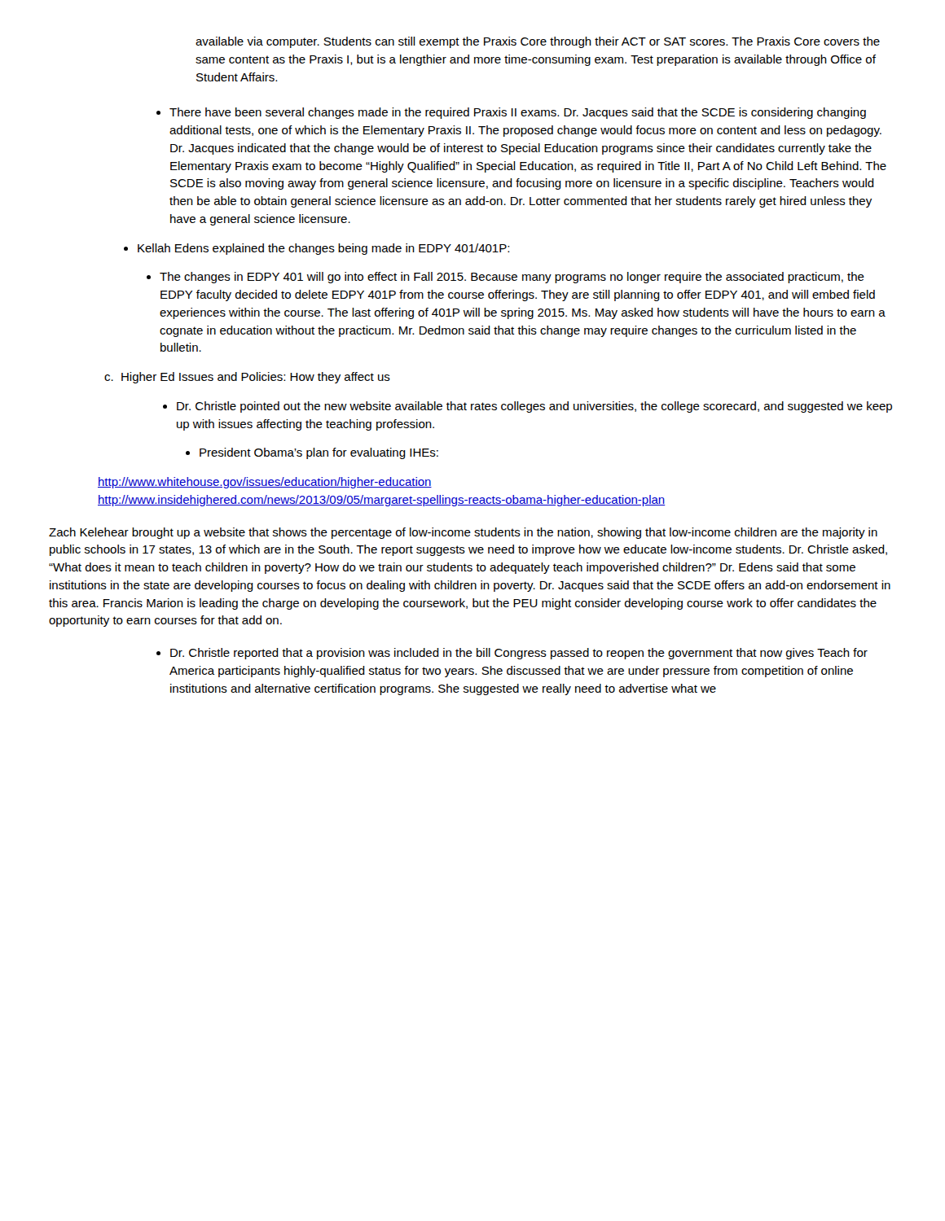available via computer. Students can still exempt the Praxis Core through their ACT or SAT scores. The Praxis Core covers the same content as the Praxis I, but is a lengthier and more time-consuming exam. Test preparation is available through Office of Student Affairs.
There have been several changes made in the required Praxis II exams. Dr. Jacques said that the SCDE is considering changing additional tests, one of which is the Elementary Praxis II. The proposed change would focus more on content and less on pedagogy. Dr. Jacques indicated that the change would be of interest to Special Education programs since their candidates currently take the Elementary Praxis exam to become “Highly Qualified” in Special Education, as required in Title II, Part A of No Child Left Behind. The SCDE is also moving away from general science licensure, and focusing more on licensure in a specific discipline. Teachers would then be able to obtain general science licensure as an add-on. Dr. Lotter commented that her students rarely get hired unless they have a general science licensure.
Kellah Edens explained the changes being made in EDPY 401/401P:
The changes in EDPY 401 will go into effect in Fall 2015. Because many programs no longer require the associated practicum, the EDPY faculty decided to delete EDPY 401P from the course offerings. They are still planning to offer EDPY 401, and will embed field experiences within the course. The last offering of 401P will be spring 2015. Ms. May asked how students will have the hours to earn a cognate in education without the practicum. Mr. Dedmon said that this change may require changes to the curriculum listed in the bulletin.
c. Higher Ed Issues and Policies: How they affect us
Dr. Christle pointed out the new website available that rates colleges and universities, the college scorecard, and suggested we keep up with issues affecting the teaching profession.
President Obama’s plan for evaluating IHEs:
http://www.whitehouse.gov/issues/education/higher-education
http://www.insidehighered.com/news/2013/09/05/margaret-spellings-reacts-obama-higher-education-plan
Zach Kelehear brought up a website that shows the percentage of low-income students in the nation, showing that low-income children are the majority in public schools in 17 states, 13 of which are in the South. The report suggests we need to improve how we educate low-income students. Dr. Christle asked, “What does it mean to teach children in poverty? How do we train our students to adequately teach impoverished children?” Dr. Edens said that some institutions in the state are developing courses to focus on dealing with children in poverty. Dr. Jacques said that the SCDE offers an add-on endorsement in this area. Francis Marion is leading the charge on developing the coursework, but the PEU might consider developing course work to offer candidates the opportunity to earn courses for that add on.
Dr. Christle reported that a provision was included in the bill Congress passed to reopen the government that now gives Teach for America participants highly-qualified status for two years. She discussed that we are under pressure from competition of online institutions and alternative certification programs. She suggested we really need to advertise what we